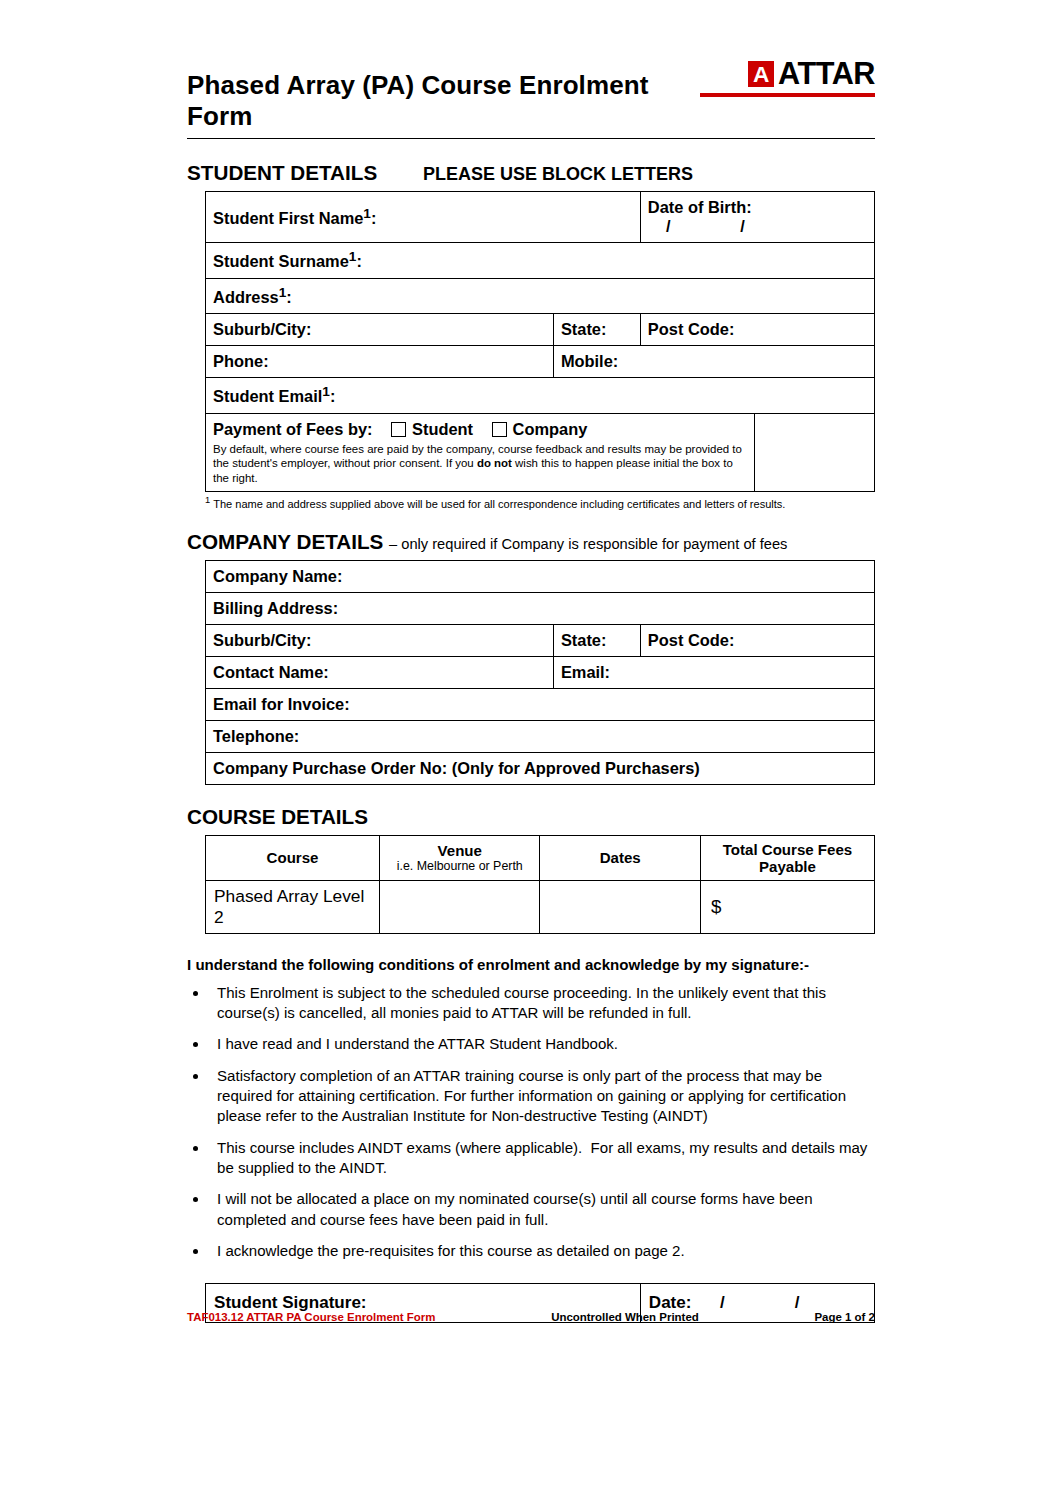Phased Array (PA) Course Enrolment Form
AATTAR
STUDENT DETAILS PLEASE USE BLOCK LETTERS
| Student First Name 1 : | Date of Birth: / / |
| Student Surname 1 : |
| Address 1 : |
| Suburb/City: | State: | Post Code: |
| Phone: | Mobile: |
| Student Email 1 : |
| Payment of Fees by: Student Company By default, where course fees are paid by the company, course feedback and results may be provided to the student's employer, without prior consent. If you do not wish this to happen please initial the box to the right. | |
1 The name and address supplied above will be used for all correspondence including certificates and letters of results.
COMPANY DETAILS – only required if Company is responsible for payment of fees
| Company Name: |
| Billing Address: |
| Suburb/City: | State: | Post Code: |
| Contact Name: | Email: |
| Email for Invoice: |
| Telephone: |
| Company Purchase Order No: (Only for Approved Purchasers) |
COURSE DETAILS
| Course | Venue i.e. Melbourne or Perth | Dates | Total Course Fees Payable |
| --- | --- | --- | --- |
| Phased Array Level 2 | | | $ |
I understand the following conditions of enrolment and acknowledge by my signature:-
This Enrolment is subject to the scheduled course proceeding. In the unlikely event that this course(s) is cancelled, all monies paid to ATTAR will be refunded in full.
I have read and I understand the ATTAR Student Handbook.
Satisfactory completion of an ATTAR training course is only part of the process that may be required for attaining certification. For further information on gaining or applying for certification please refer to the Australian Institute for Non-destructive Testing (AINDT)
This course includes AINDT exams (where applicable). For all exams, my results and details may be supplied to the AINDT.
I will not be allocated a place on my nominated course(s) until all course forms have been completed and course fees have been paid in full.
I acknowledge the pre-requisites for this course as detailed on page 2.
| Student Signature: | Date: / / |
TAF013.12 ATTAR PA Course Enrolment Form Uncontrolled When Printed Page 1 of 2